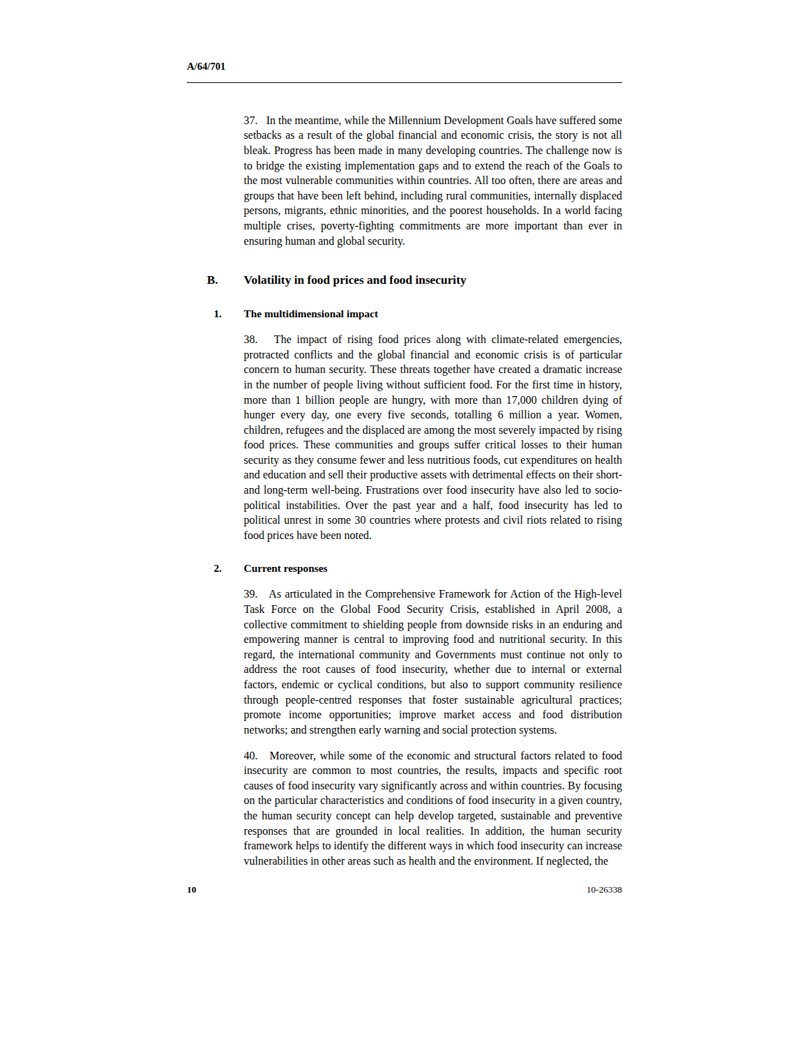A/64/701
37. In the meantime, while the Millennium Development Goals have suffered some setbacks as a result of the global financial and economic crisis, the story is not all bleak. Progress has been made in many developing countries. The challenge now is to bridge the existing implementation gaps and to extend the reach of the Goals to the most vulnerable communities within countries. All too often, there are areas and groups that have been left behind, including rural communities, internally displaced persons, migrants, ethnic minorities, and the poorest households. In a world facing multiple crises, poverty-fighting commitments are more important than ever in ensuring human and global security.
B. Volatility in food prices and food insecurity
1. The multidimensional impact
38. The impact of rising food prices along with climate-related emergencies, protracted conflicts and the global financial and economic crisis is of particular concern to human security. These threats together have created a dramatic increase in the number of people living without sufficient food. For the first time in history, more than 1 billion people are hungry, with more than 17,000 children dying of hunger every day, one every five seconds, totalling 6 million a year. Women, children, refugees and the displaced are among the most severely impacted by rising food prices. These communities and groups suffer critical losses to their human security as they consume fewer and less nutritious foods, cut expenditures on health and education and sell their productive assets with detrimental effects on their short- and long-term well-being. Frustrations over food insecurity have also led to socio-political instabilities. Over the past year and a half, food insecurity has led to political unrest in some 30 countries where protests and civil riots related to rising food prices have been noted.
2. Current responses
39. As articulated in the Comprehensive Framework for Action of the High-level Task Force on the Global Food Security Crisis, established in April 2008, a collective commitment to shielding people from downside risks in an enduring and empowering manner is central to improving food and nutritional security. In this regard, the international community and Governments must continue not only to address the root causes of food insecurity, whether due to internal or external factors, endemic or cyclical conditions, but also to support community resilience through people-centred responses that foster sustainable agricultural practices; promote income opportunities; improve market access and food distribution networks; and strengthen early warning and social protection systems.
40. Moreover, while some of the economic and structural factors related to food insecurity are common to most countries, the results, impacts and specific root causes of food insecurity vary significantly across and within countries. By focusing on the particular characteristics and conditions of food insecurity in a given country, the human security concept can help develop targeted, sustainable and preventive responses that are grounded in local realities. In addition, the human security framework helps to identify the different ways in which food insecurity can increase vulnerabilities in other areas such as health and the environment. If neglected, the
10 10-26338